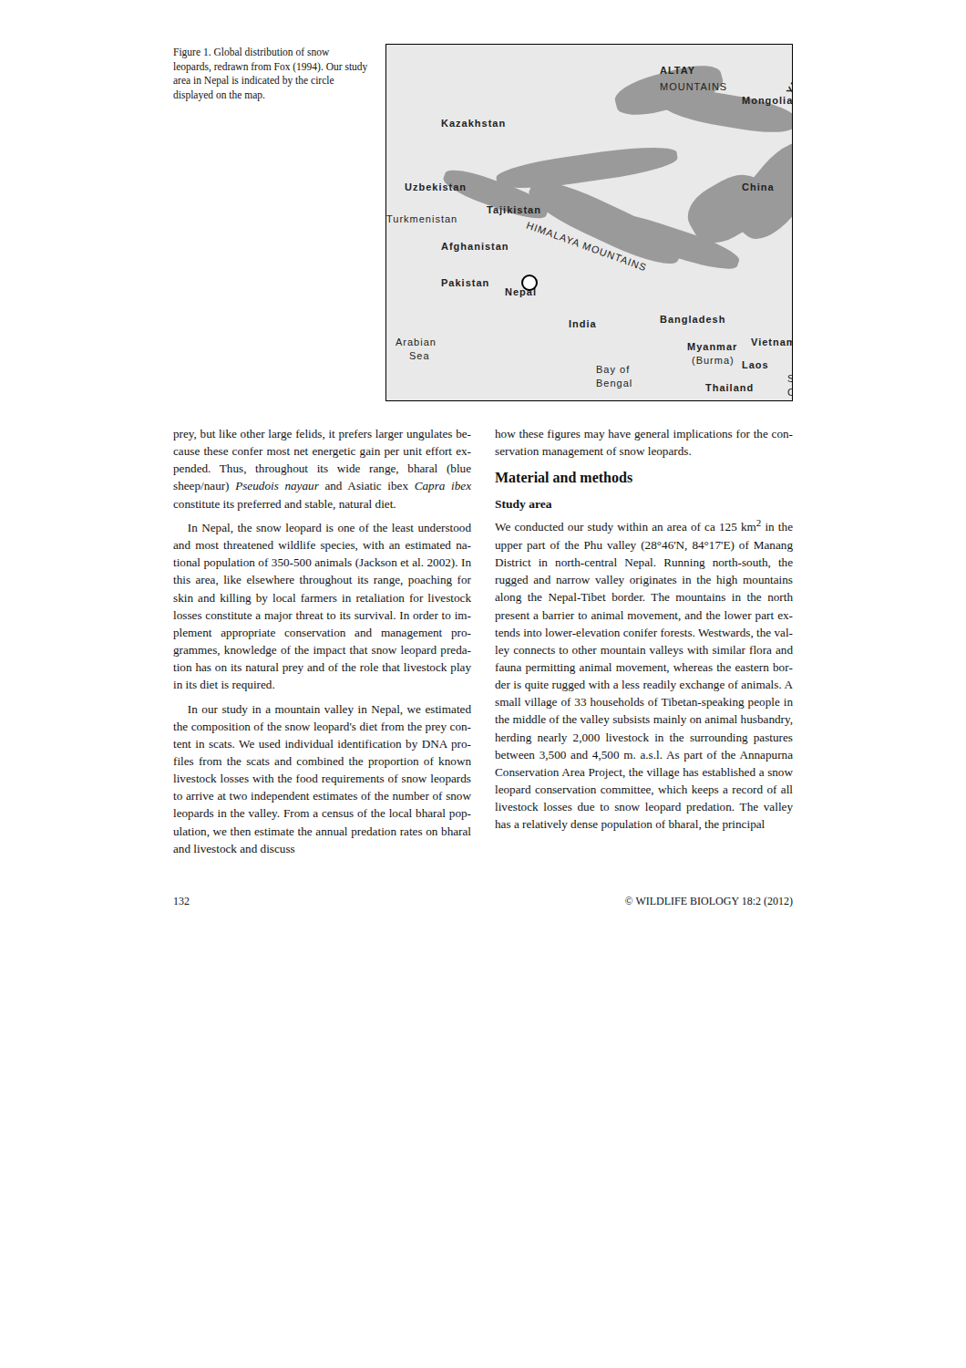Figure 1. Global distribution of snow leopards, redrawn from Fox (1994). Our study area in Nepal is indicated by the circle displayed on the map.
ALTAY
MOUNTAINS
YABLONOVYY
Mongolia
Kazakhstan
Uzbekistan
Turkmenistan
Tajikistan
Afghanistan
Pakistan
China
HIMALAYA MOUNTAINS
Nepal
India
Bangladesh
Myanmar
(Burma)
Vietnam
Laos
Thailand
Arabian
Sea
Bay of
Bengal
South
China
prey, but like other large felids, it prefers larger ungulates because these confer most net energetic gain per unit effort expended. Thus, throughout its wide range, bharal (blue sheep/naur) Pseudois nayaur and Asiatic ibex Capra ibex constitute its preferred and stable, natural diet.
In Nepal, the snow leopard is one of the least understood and most threatened wildlife species, with an estimated national population of 350-500 animals (Jackson et al. 2002). In this area, like elsewhere throughout its range, poaching for skin and killing by local farmers in retaliation for livestock losses constitute a major threat to its survival. In order to implement appropriate conservation and management programmes, knowledge of the impact that snow leopard predation has on its natural prey and of the role that livestock play in its diet is required.
In our study in a mountain valley in Nepal, we estimated the composition of the snow leopard's diet from the prey content in scats. We used individual identification by DNA profiles from the scats and combined the proportion of known livestock losses with the food requirements of snow leopards to arrive at two independent estimates of the number of snow leopards in the valley. From a census of the local bharal population, we then estimate the annual predation rates on bharal and livestock and discuss
how these figures may have general implications for the conservation management of snow leopards.
Material and methods
Study area
We conducted our study within an area of ca 125 km2 in the upper part of the Phu valley (28°46'N, 84°17'E) of Manang District in north-central Nepal. Running north-south, the rugged and narrow valley originates in the high mountains along the Nepal-Tibet border. The mountains in the north present a barrier to animal movement, and the lower part extends into lower-elevation conifer forests. Westwards, the valley connects to other mountain valleys with similar flora and fauna permitting animal movement, whereas the eastern border is quite rugged with a less readily exchange of animals. A small village of 33 households of Tibetan-speaking people in the middle of the valley subsists mainly on animal husbandry, herding nearly 2,000 livestock in the surrounding pastures between 3,500 and 4,500 m. a.s.l. As part of the Annapurna Conservation Area Project, the village has established a snow leopard conservation committee, which keeps a record of all livestock losses due to snow leopard predation. The valley has a relatively dense population of bharal, the principal
132
© WILDLIFE BIOLOGY 18:2 (2012)